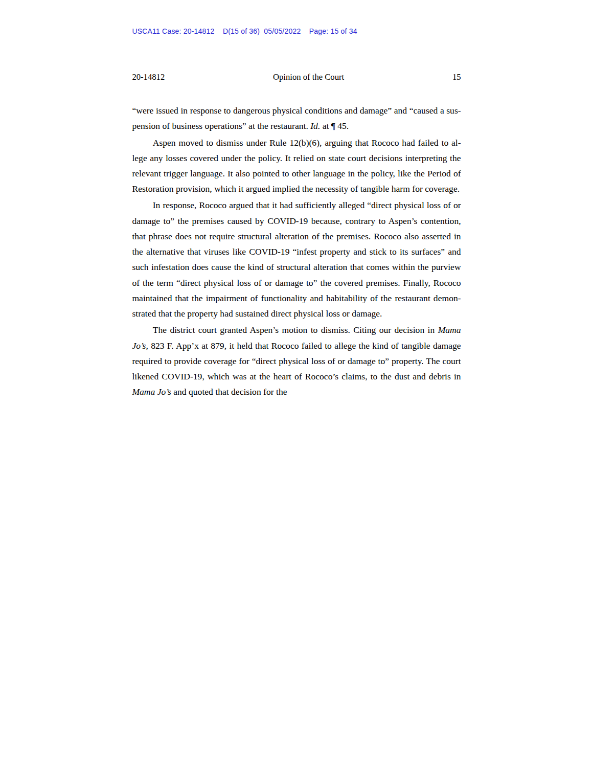USCA11 Case: 20-14812 D(15 of 36) 05/05/2022 Page: 15 of 34
20-14812 Opinion of the Court 15
“were issued in response to dangerous physical conditions and damage” and “caused a suspension of business operations” at the restaurant. Id. at ¶ 45.
Aspen moved to dismiss under Rule 12(b)(6), arguing that Rococo had failed to allege any losses covered under the policy. It relied on state court decisions interpreting the relevant trigger language. It also pointed to other language in the policy, like the Period of Restoration provision, which it argued implied the necessity of tangible harm for coverage.
In response, Rococo argued that it had sufficiently alleged “direct physical loss of or damage to” the premises caused by COVID-19 because, contrary to Aspen’s contention, that phrase does not require structural alteration of the premises. Rococo also asserted in the alternative that viruses like COVID-19 “infest property and stick to its surfaces” and such infestation does cause the kind of structural alteration that comes within the purview of the term “direct physical loss of or damage to” the covered premises. Finally, Rococo maintained that the impairment of functionality and habitability of the restaurant demonstrated that the property had sustained direct physical loss or damage.
The district court granted Aspen’s motion to dismiss. Citing our decision in Mama Jo’s, 823 F. App’x at 879, it held that Rococo failed to allege the kind of tangible damage required to provide coverage for “direct physical loss of or damage to” property. The court likened COVID-19, which was at the heart of Rococo’s claims, to the dust and debris in Mama Jo’s and quoted that decision for the